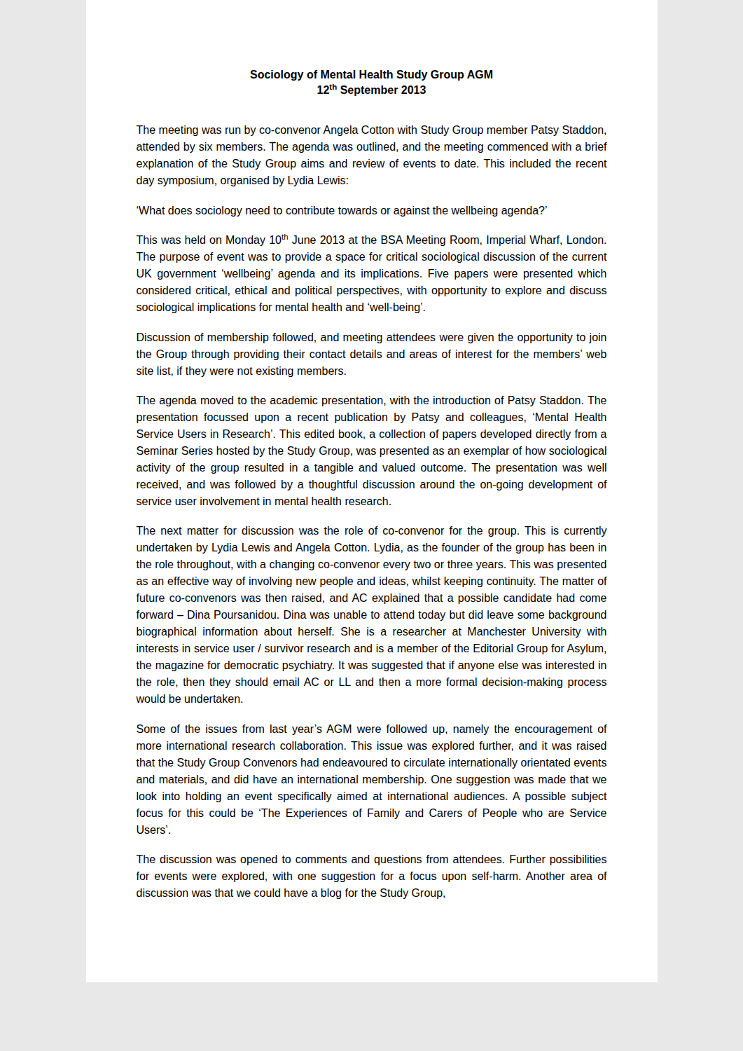Sociology of Mental Health Study Group AGM 12th September 2013
The meeting was run by co-convenor Angela Cotton with Study Group member Patsy Staddon, attended by six members. The agenda was outlined, and the meeting commenced with a brief explanation of the Study Group aims and review of events to date. This included the recent day symposium, organised by Lydia Lewis:
‘What does sociology need to contribute towards or against the wellbeing agenda?’
This was held on Monday 10th June 2013 at the BSA Meeting Room, Imperial Wharf, London. The purpose of event was to provide a space for critical sociological discussion of the current UK government ‘wellbeing’ agenda and its implications. Five papers were presented which considered critical, ethical and political perspectives, with opportunity to explore and discuss sociological implications for mental health and ‘well-being’.
Discussion of membership followed, and meeting attendees were given the opportunity to join the Group through providing their contact details and areas of interest for the members’ web site list, if they were not existing members.
The agenda moved to the academic presentation, with the introduction of Patsy Staddon. The presentation focussed upon a recent publication by Patsy and colleagues, ‘Mental Health Service Users in Research’. This edited book, a collection of papers developed directly from a Seminar Series hosted by the Study Group, was presented as an exemplar of how sociological activity of the group resulted in a tangible and valued outcome. The presentation was well received, and was followed by a thoughtful discussion around the on-going development of service user involvement in mental health research.
The next matter for discussion was the role of co-convenor for the group. This is currently undertaken by Lydia Lewis and Angela Cotton. Lydia, as the founder of the group has been in the role throughout, with a changing co-convenor every two or three years. This was presented as an effective way of involving new people and ideas, whilst keeping continuity. The matter of future co-convenors was then raised, and AC explained that a possible candidate had come forward – Dina Poursanidou. Dina was unable to attend today but did leave some background biographical information about herself. She is a researcher at Manchester University with interests in service user / survivor research and is a member of the Editorial Group for Asylum, the magazine for democratic psychiatry. It was suggested that if anyone else was interested in the role, then they should email AC or LL and then a more formal decision-making process would be undertaken.
Some of the issues from last year’s AGM were followed up, namely the encouragement of more international research collaboration. This issue was explored further, and it was raised that the Study Group Convenors had endeavoured to circulate internationally orientated events and materials, and did have an international membership. One suggestion was made that we look into holding an event specifically aimed at international audiences. A possible subject focus for this could be ‘The Experiences of Family and Carers of People who are Service Users’.
The discussion was opened to comments and questions from attendees. Further possibilities for events were explored, with one suggestion for a focus upon self-harm. Another area of discussion was that we could have a blog for the Study Group,